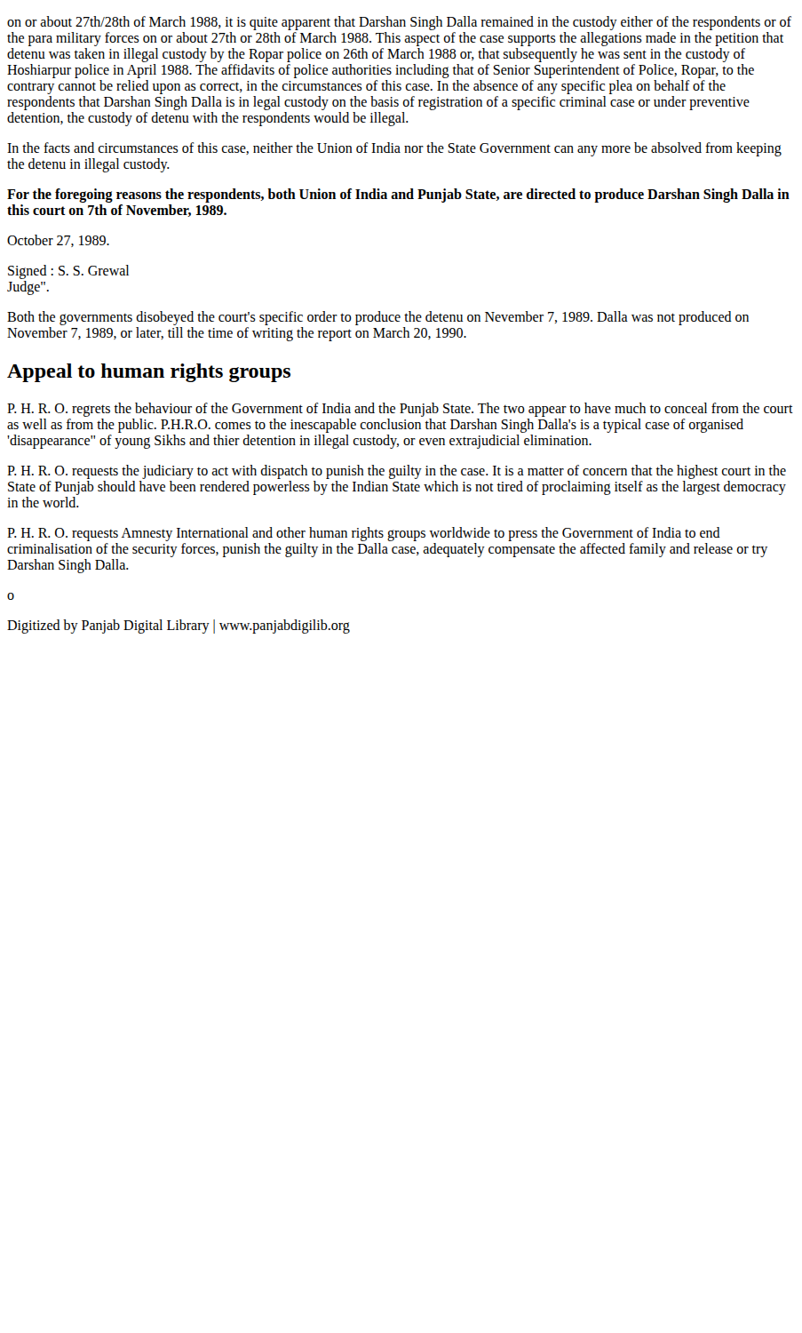on or about 27th/28th of March 1988, it is quite apparent that Darshan Singh Dalla remained in the custody either of the respondents or of the para military forces on or about 27th or 28th of March 1988. This aspect of the case supports the allegations made in the petition that detenu was taken in illegal custody by the Ropar police on 26th of March 1988 or, that subsequently he was sent in the custody of Hoshiarpur police in April 1988. The affidavits of police authorities including that of Senior Superintendent of Police, Ropar, to the contrary cannot be relied upon as correct, in the circumstances of this case. In the absence of any specific plea on behalf of the respondents that Darshan Singh Dalla is in legal custody on the basis of registration of a specific criminal case or under preventive detention, the custody of detenu with the respondents would be illegal.
In the facts and circumstances of this case, neither the Union of India nor the State Government can any more be absolved from keeping the detenu in illegal custody.
For the foregoing reasons the respondents, both Union of India and Punjab State, are directed to produce Darshan Singh Dalla in this court on 7th of November, 1989.
October 27, 1989.
Signed : S. S. Grewal
Judge".
Both the governments disobeyed the court's specific order to produce the detenu on Nevember 7, 1989. Dalla was not produced on November 7, 1989, or later, till the time of writing the report on March 20, 1990.
Appeal to human rights groups
P. H. R. O. regrets the behaviour of the Government of India and the Punjab State. The two appear to have much to conceal from the court as well as from the public. P.H.R.O. comes to the inescapable conclusion that Darshan Singh Dalla's is a typical case of organised 'disappearance" of young Sikhs and thier detention in illegal custody, or even extrajudicial elimination.
P. H. R. O. requests the judiciary to act with dispatch to punish the guilty in the case. It is a matter of concern that the highest court in the State of Punjab should have been rendered powerless by the Indian State which is not tired of proclaiming itself as the largest democracy in the world.
P. H. R. O. requests Amnesty International and other human rights groups worldwide to press the Government of India to end criminalisation of the security forces, punish the guilty in the Dalla case, adequately compensate the affected family and release or try Darshan Singh Dalla.
o
Digitized by Panjab Digital Library | www.panjabdigilib.org